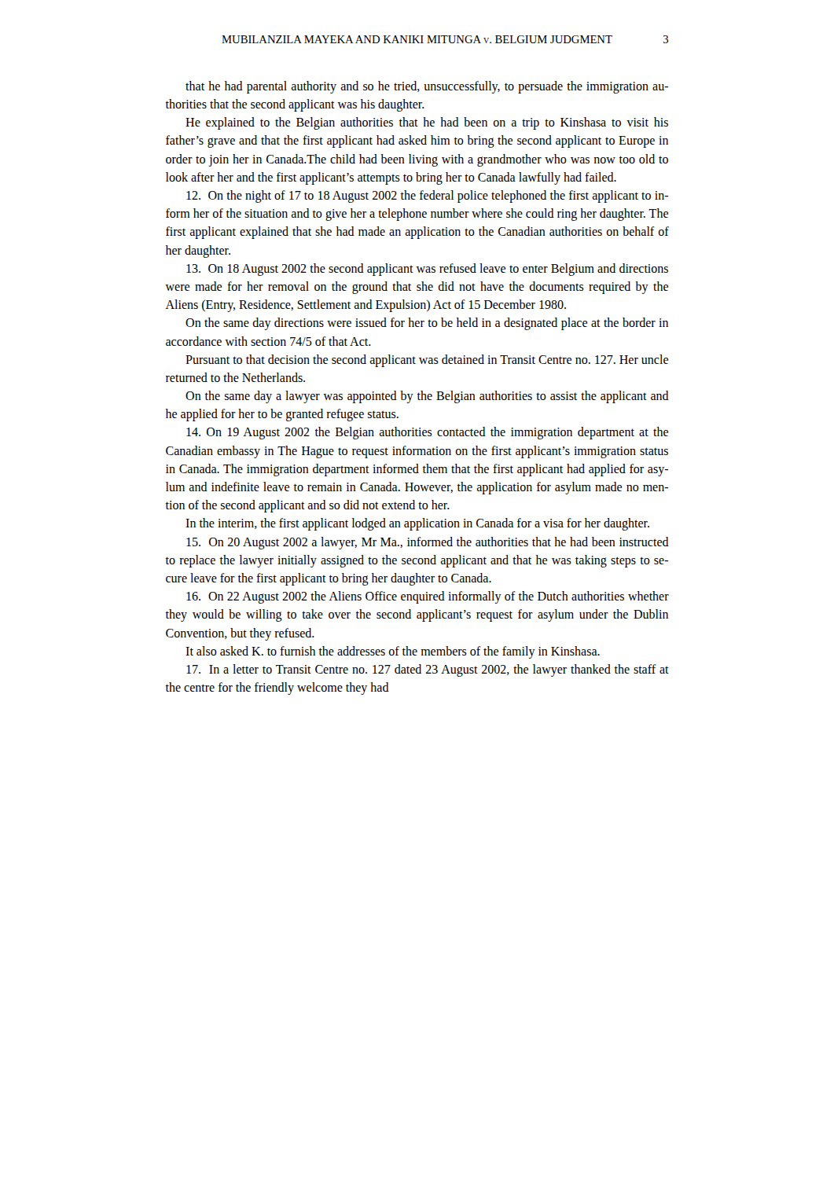MUBILANZILA MAYEKA AND KANIKI MITUNGA v. BELGIUM JUDGMENT 3
that he had parental authority and so he tried, unsuccessfully, to persuade the immigration authorities that the second applicant was his daughter.
He explained to the Belgian authorities that he had been on a trip to Kinshasa to visit his father’s grave and that the first applicant had asked him to bring the second applicant to Europe in order to join her in Canada.The child had been living with a grandmother who was now too old to look after her and the first applicant’s attempts to bring her to Canada lawfully had failed.
12. On the night of 17 to 18 August 2002 the federal police telephoned the first applicant to inform her of the situation and to give her a telephone number where she could ring her daughter. The first applicant explained that she had made an application to the Canadian authorities on behalf of her daughter.
13. On 18 August 2002 the second applicant was refused leave to enter Belgium and directions were made for her removal on the ground that she did not have the documents required by the Aliens (Entry, Residence, Settlement and Expulsion) Act of 15 December 1980.
On the same day directions were issued for her to be held in a designated place at the border in accordance with section 74/5 of that Act.
Pursuant to that decision the second applicant was detained in Transit Centre no. 127. Her uncle returned to the Netherlands.
On the same day a lawyer was appointed by the Belgian authorities to assist the applicant and he applied for her to be granted refugee status.
14. On 19 August 2002 the Belgian authorities contacted the immigration department at the Canadian embassy in The Hague to request information on the first applicant’s immigration status in Canada. The immigration department informed them that the first applicant had applied for asylum and indefinite leave to remain in Canada. However, the application for asylum made no mention of the second applicant and so did not extend to her.
In the interim, the first applicant lodged an application in Canada for a visa for her daughter.
15. On 20 August 2002 a lawyer, Mr Ma., informed the authorities that he had been instructed to replace the lawyer initially assigned to the second applicant and that he was taking steps to secure leave for the first applicant to bring her daughter to Canada.
16. On 22 August 2002 the Aliens Office enquired informally of the Dutch authorities whether they would be willing to take over the second applicant’s request for asylum under the Dublin Convention, but they refused.
It also asked K. to furnish the addresses of the members of the family in Kinshasa.
17. In a letter to Transit Centre no. 127 dated 23 August 2002, the lawyer thanked the staff at the centre for the friendly welcome they had